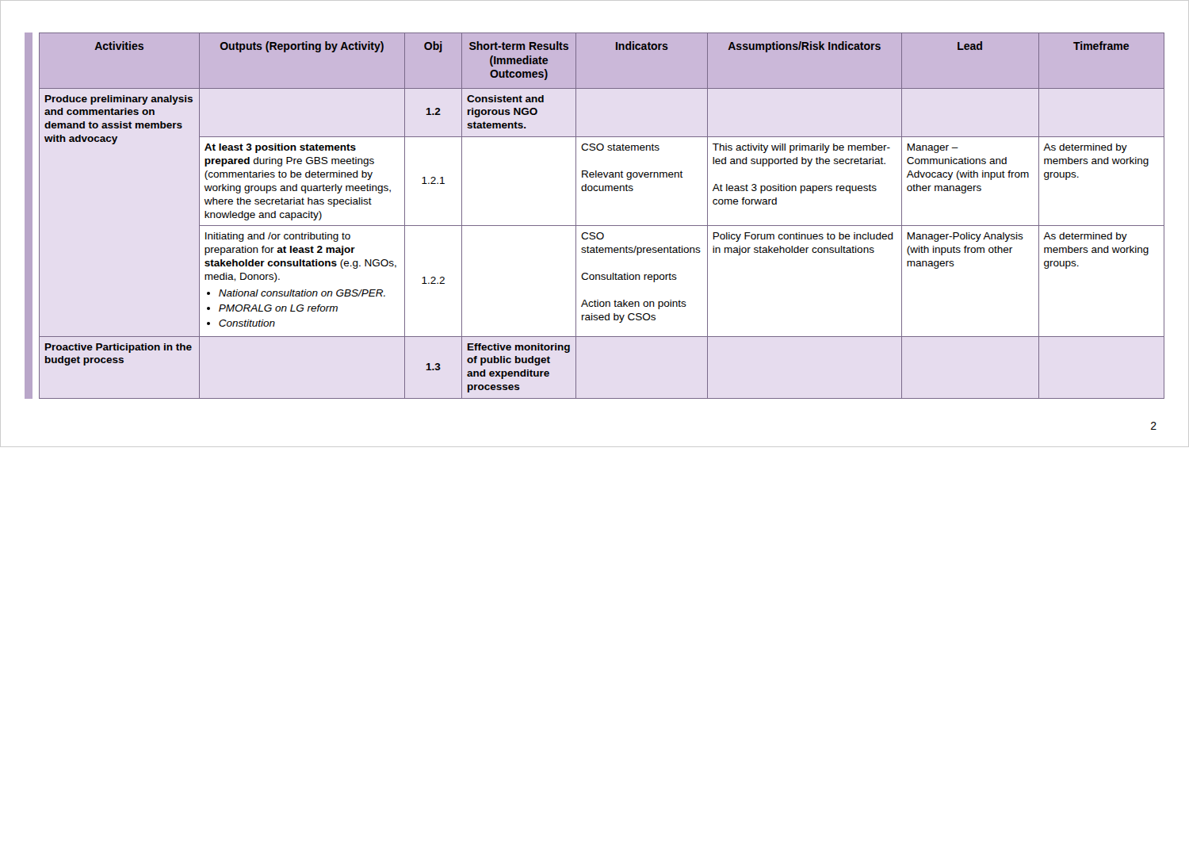| Activities | Outputs (Reporting by Activity) | Obj | Short-term Results (Immediate Outcomes) | Indicators | Assumptions/Risk Indicators | Lead | Timeframe |
| --- | --- | --- | --- | --- | --- | --- | --- |
| Produce preliminary analysis and commentaries on demand to assist members with advocacy | | 1.2 | Consistent and rigorous NGO statements. | | | | |
| At least 3 position statements prepared during Pre GBS meetings (commentaries to be determined by working groups and quarterly meetings, where the secretariat has specialist knowledge and capacity) | 1.2.1 | | CSO statements Relevant government documents | This activity will primarily be member-led and supported by the secretariat. At least 3 position papers requests come forward | Manager – Communications and Advocacy (with input from other managers | As determined by members and working groups. |
| Initiating and /or contributing to preparation for at least 2 major stakeholder consultations (e.g. NGOs, media, Donors). National consultation on GBS/PER. PMORALG on LG reform Constitution | 1.2.2 | | CSO statements/presentations Consultation reports Action taken on points raised by CSOs | Policy Forum continues to be included in major stakeholder consultations | Manager-Policy Analysis (with inputs from other managers | As determined by members and working groups. |
| Proactive Participation in the budget process | | 1.3 | Effective monitoring of public budget and expenditure processes | | | | |
2